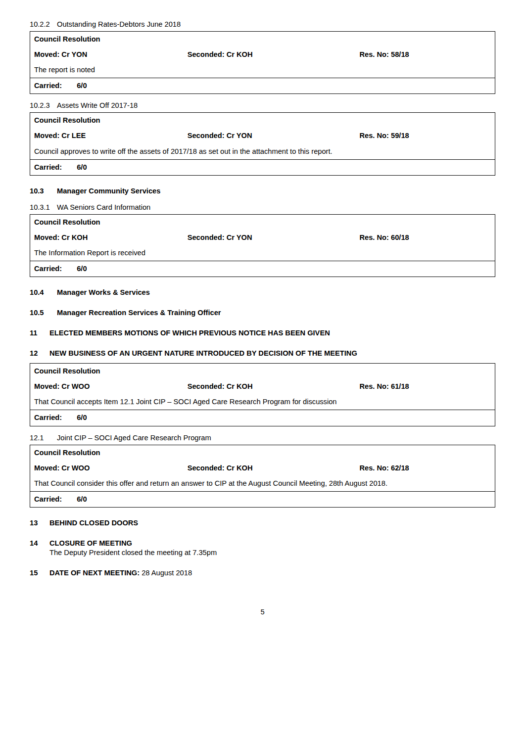10.2.2 Outstanding Rates-Debtors June 2018
| Council Resolution |
| Moved: Cr YON | Seconded: Cr KOH | Res. No: 58/18 |
| The report is noted |
| Carried: 6/0 |
10.2.3 Assets Write Off 2017-18
| Council Resolution |
| Moved: Cr LEE | Seconded: Cr YON | Res. No: 59/18 |
| Council approves to write off the assets of 2017/18 as set out in the attachment to this report. |
| Carried: 6/0 |
10.3 Manager Community Services
10.3.1 WA Seniors Card Information
| Council Resolution |
| Moved: Cr KOH | Seconded: Cr YON | Res. No: 60/18 |
| The Information Report is received |
| Carried: 6/0 |
10.4 Manager Works & Services
10.5 Manager Recreation Services & Training Officer
11 ELECTED MEMBERS MOTIONS OF WHICH PREVIOUS NOTICE HAS BEEN GIVEN
12 NEW BUSINESS OF AN URGENT NATURE INTRODUCED BY DECISION OF THE MEETING
| Council Resolution |
| Moved: Cr WOO | Seconded: Cr KOH | Res. No: 61/18 |
| That Council accepts Item 12.1 Joint CIP – SOCI Aged Care Research Program for discussion |
| Carried: 6/0 |
12.1 Joint CIP – SOCI Aged Care Research Program
| Council Resolution |
| Moved: Cr WOO | Seconded: Cr KOH | Res. No: 62/18 |
| That Council consider this offer and return an answer to CIP at the August Council Meeting, 28th August 2018. |
| Carried: 6/0 |
13 BEHIND CLOSED DOORS
14 CLOSURE OF MEETING
The Deputy President closed the meeting at 7.35pm
15 DATE OF NEXT MEETING: 28 August 2018
5